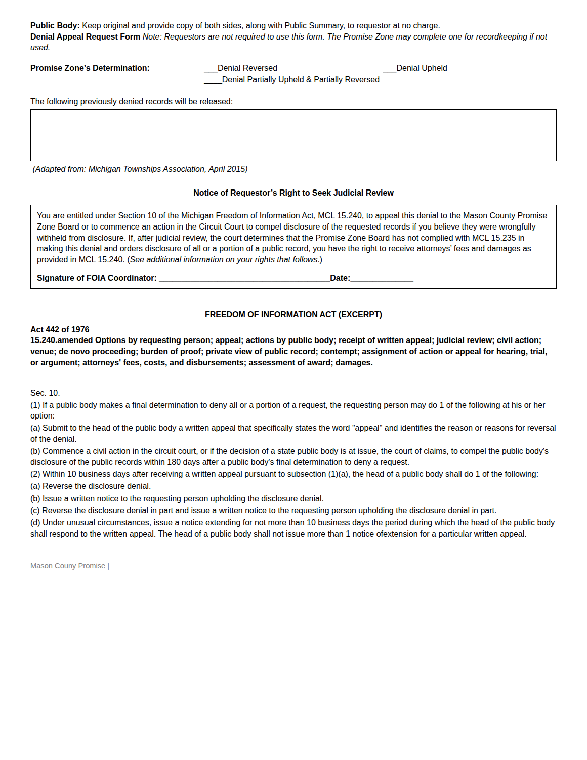Public Body: Keep original and provide copy of both sides, along with Public Summary, to requestor at no charge.
Denial Appeal Request Form Note: Requestors are not required to use this form. The Promise Zone may complete one for recordkeeping if not used.
| Promise Zone’s Determination: | ___Denial Reversed | ___Denial Upheld |
| | ____Denial Partially Upheld & Partially Reversed |
The following previously denied records will be released:
(Adapted from: Michigan Townships Association, April 2015)
Notice of Requestor’s Right to Seek Judicial Review
You are entitled under Section 10 of the Michigan Freedom of Information Act, MCL 15.240, to appeal this denial to the Mason County Promise Zone Board or to commence an action in the Circuit Court to compel disclosure of the requested records if you believe they were wrongfully withheld from disclosure. If, after judicial review, the court determines that the Promise Zone Board has not complied with MCL 15.235 in making this denial and orders disclosure of all or a portion of a public record, you have the right to receive attorneys’ fees and damages as provided in MCL 15.240. (See additional information on your rights that follows.)
Signature of FOIA Coordinator: ______________________________________Date:______________
FREEDOM OF INFORMATION ACT (EXCERPT)
Act 442 of 1976
15.240.amended Options by requesting person; appeal; actions by public body; receipt of written appeal; judicial review; civil action; venue; de novo proceeding; burden of proof; private view of public record; contempt; assignment of action or appeal for hearing, trial, or argument; attorneys' fees, costs, and disbursements; assessment of award; damages.
Sec. 10.
(1) If a public body makes a final determination to deny all or a portion of a request, the requesting person may do 1 of the following at his or her option:
(a) Submit to the head of the public body a written appeal that specifically states the word "appeal" and identifies the reason or reasons for reversal of the denial.
(b) Commence a civil action in the circuit court, or if the decision of a state public body is at issue, the court of claims, to compel the public body's disclosure of the public records within 180 days after a public body's final determination to deny a request.
(2) Within 10 business days after receiving a written appeal pursuant to subsection (1)(a), the head of a public body shall do 1 of the following:
(a) Reverse the disclosure denial.
(b) Issue a written notice to the requesting person upholding the disclosure denial.
(c) Reverse the disclosure denial in part and issue a written notice to the requesting person upholding the disclosure denial in part.
(d) Under unusual circumstances, issue a notice extending for not more than 10 business days the period during which the head of the public body shall respond to the written appeal. The head of a public body shall not issue more than 1 notice ofextension for a particular written appeal.
Mason Couny Promise |